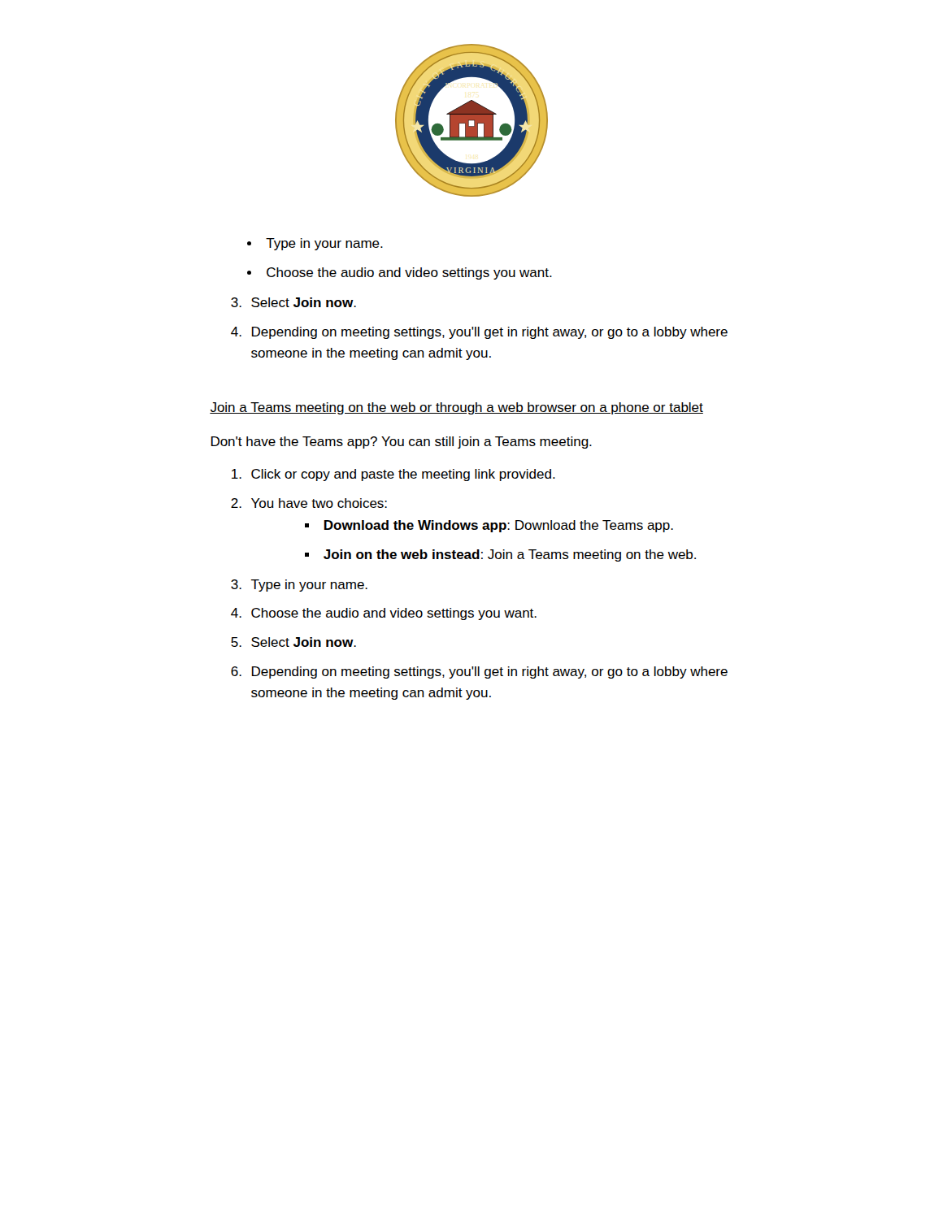Type in your name.
Choose the audio and video settings you want.
Select Join now.
Depending on meeting settings, you'll get in right away, or go to a lobby where someone in the meeting can admit you.
Join a Teams meeting on the web or through a web browser on a phone or tablet
Don't have the Teams app? You can still join a Teams meeting.
Click or copy and paste the meeting link provided.
You have two choices:
Download the Windows app: Download the Teams app.
Join on the web instead: Join a Teams meeting on the web.
Type in your name.
Choose the audio and video settings you want.
Select Join now.
Depending on meeting settings, you'll get in right away, or go to a lobby where someone in the meeting can admit you.